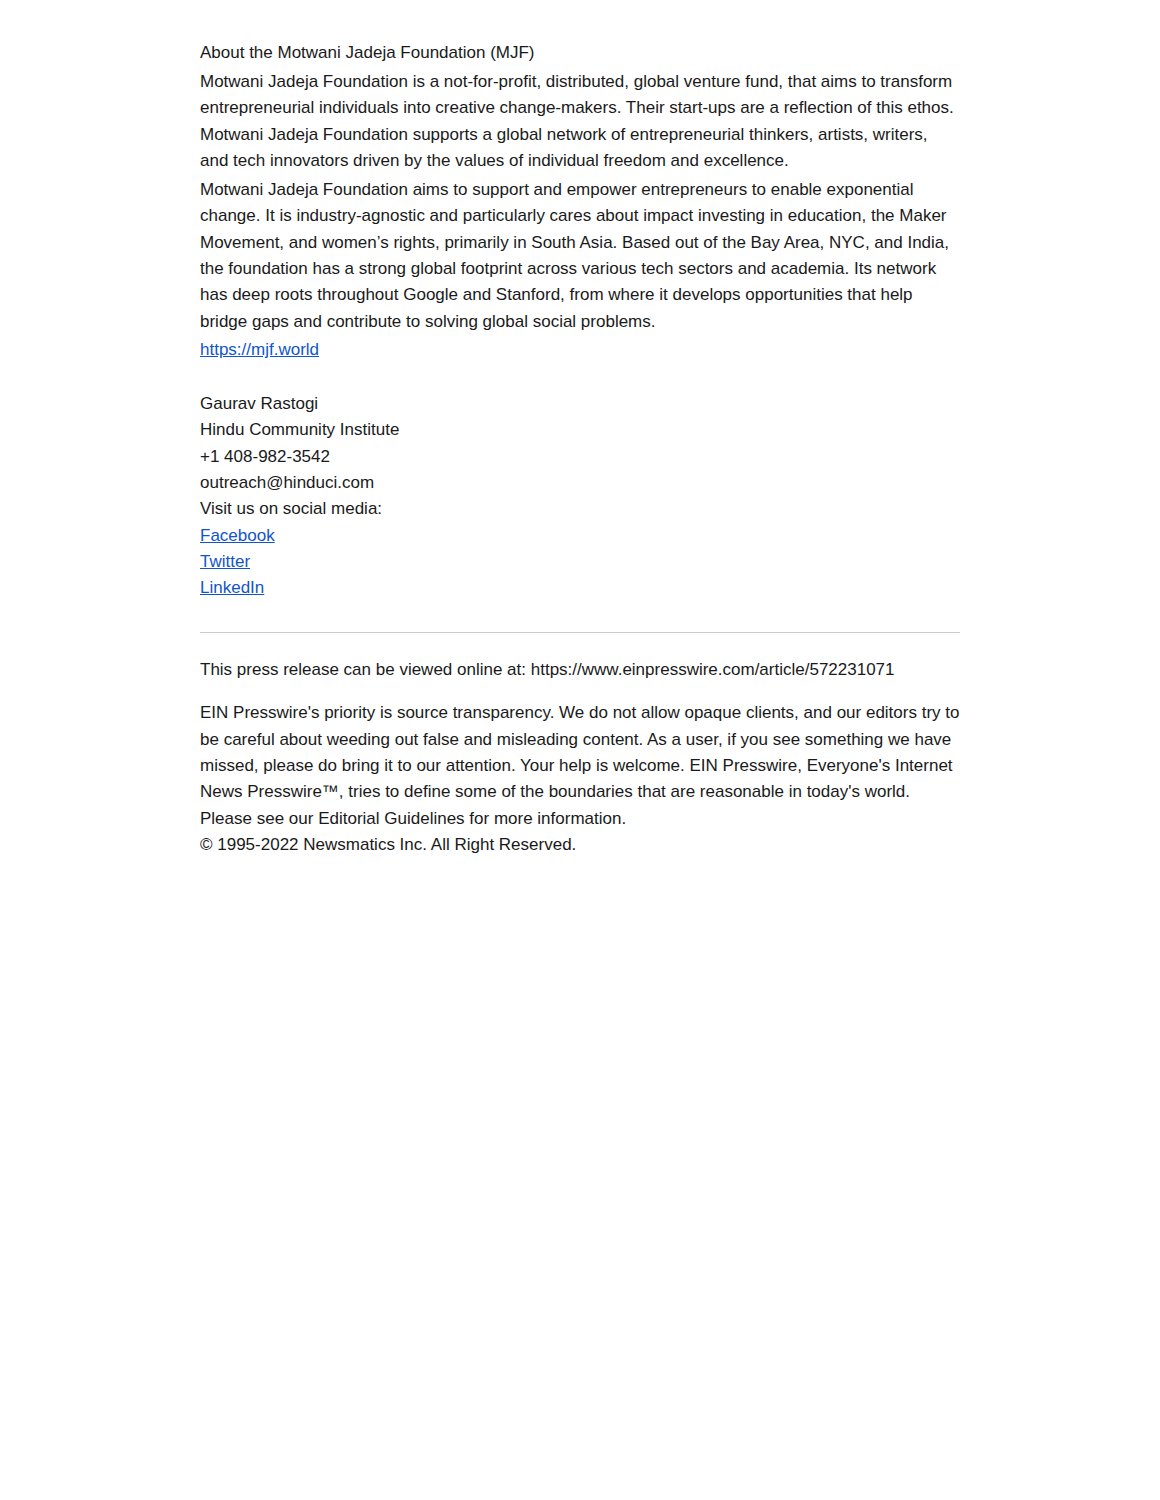About the Motwani Jadeja Foundation (MJF)
Motwani Jadeja Foundation is a not-for-profit, distributed, global venture fund, that aims to transform entrepreneurial individuals into creative change-makers. Their start-ups are a reflection of this ethos. Motwani Jadeja Foundation supports a global network of entrepreneurial thinkers, artists, writers, and tech innovators driven by the values of individual freedom and excellence.
Motwani Jadeja Foundation aims to support and empower entrepreneurs to enable exponential change. It is industry-agnostic and particularly cares about impact investing in education, the Maker Movement, and women’s rights, primarily in South Asia. Based out of the Bay Area, NYC, and India, the foundation has a strong global footprint across various tech sectors and academia. Its network has deep roots throughout Google and Stanford, from where it develops opportunities that help bridge gaps and contribute to solving global social problems.
https://mjf.world
Gaurav Rastogi
Hindu Community Institute
+1 408-982-3542
outreach@hinduci.com
Visit us on social media:
Facebook
Twitter
LinkedIn
This press release can be viewed online at: https://www.einpresswire.com/article/572231071
EIN Presswire's priority is source transparency. We do not allow opaque clients, and our editors try to be careful about weeding out false and misleading content. As a user, if you see something we have missed, please do bring it to our attention. Your help is welcome. EIN Presswire, Everyone's Internet News Presswire™, tries to define some of the boundaries that are reasonable in today's world. Please see our Editorial Guidelines for more information.
© 1995-2022 Newsmatics Inc. All Right Reserved.